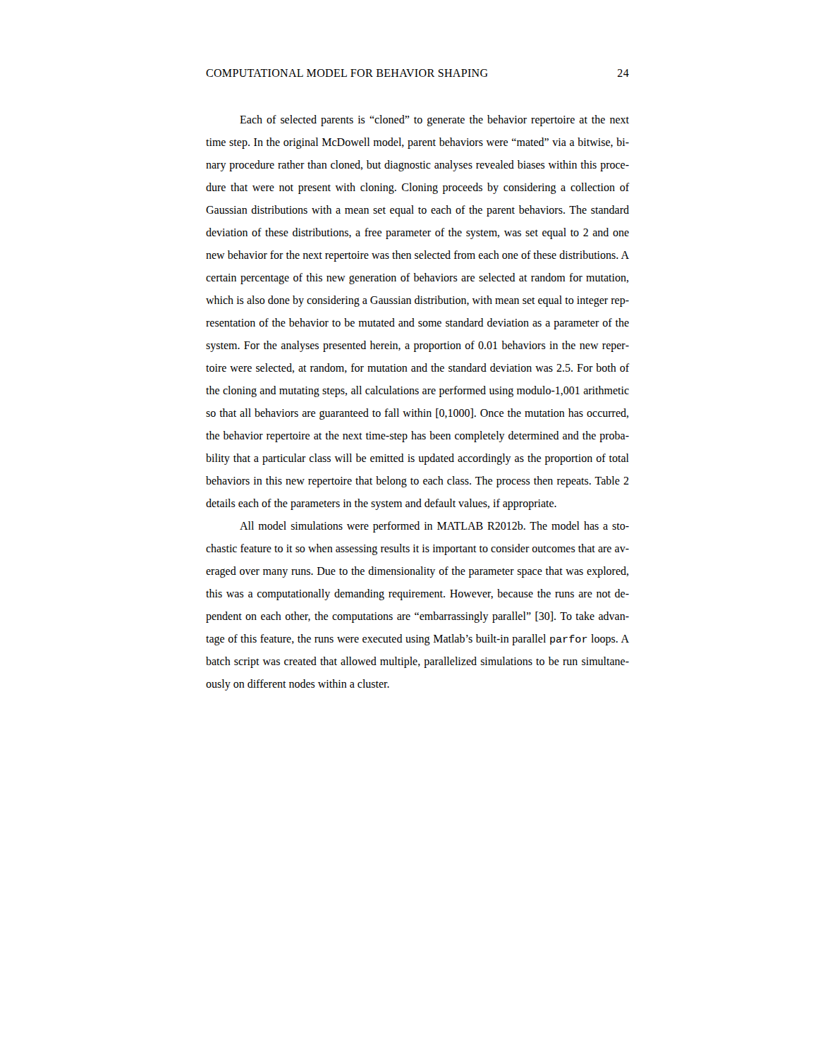Computational Model for Behavior Shaping 24
Each of selected parents is “cloned” to generate the behavior repertoire at the next time step. In the original McDowell model, parent behaviors were “mated” via a bitwise, binary procedure rather than cloned, but diagnostic analyses revealed biases within this procedure that were not present with cloning. Cloning proceeds by considering a collection of Gaussian distributions with a mean set equal to each of the parent behaviors. The standard deviation of these distributions, a free parameter of the system, was set equal to 2 and one new behavior for the next repertoire was then selected from each one of these distributions. A certain percentage of this new generation of behaviors are selected at random for mutation, which is also done by considering a Gaussian distribution, with mean set equal to integer representation of the behavior to be mutated and some standard deviation as a parameter of the system. For the analyses presented herein, a proportion of 0.01 behaviors in the new repertoire were selected, at random, for mutation and the standard deviation was 2.5. For both of the cloning and mutating steps, all calculations are performed using modulo-1,001 arithmetic so that all behaviors are guaranteed to fall within [0,1000]. Once the mutation has occurred, the behavior repertoire at the next time-step has been completely determined and the probability that a particular class will be emitted is updated accordingly as the proportion of total behaviors in this new repertoire that belong to each class. The process then repeats. Table 2 details each of the parameters in the system and default values, if appropriate.
All model simulations were performed in MATLAB R2012b. The model has a stochastic feature to it so when assessing results it is important to consider outcomes that are averaged over many runs. Due to the dimensionality of the parameter space that was explored, this was a computationally demanding requirement. However, because the runs are not dependent on each other, the computations are “embarrassingly parallel” [30]. To take advantage of this feature, the runs were executed using Matlab’s built-in parallel parfor loops. A batch script was created that allowed multiple, parallelized simulations to be run simultaneously on different nodes within a cluster.